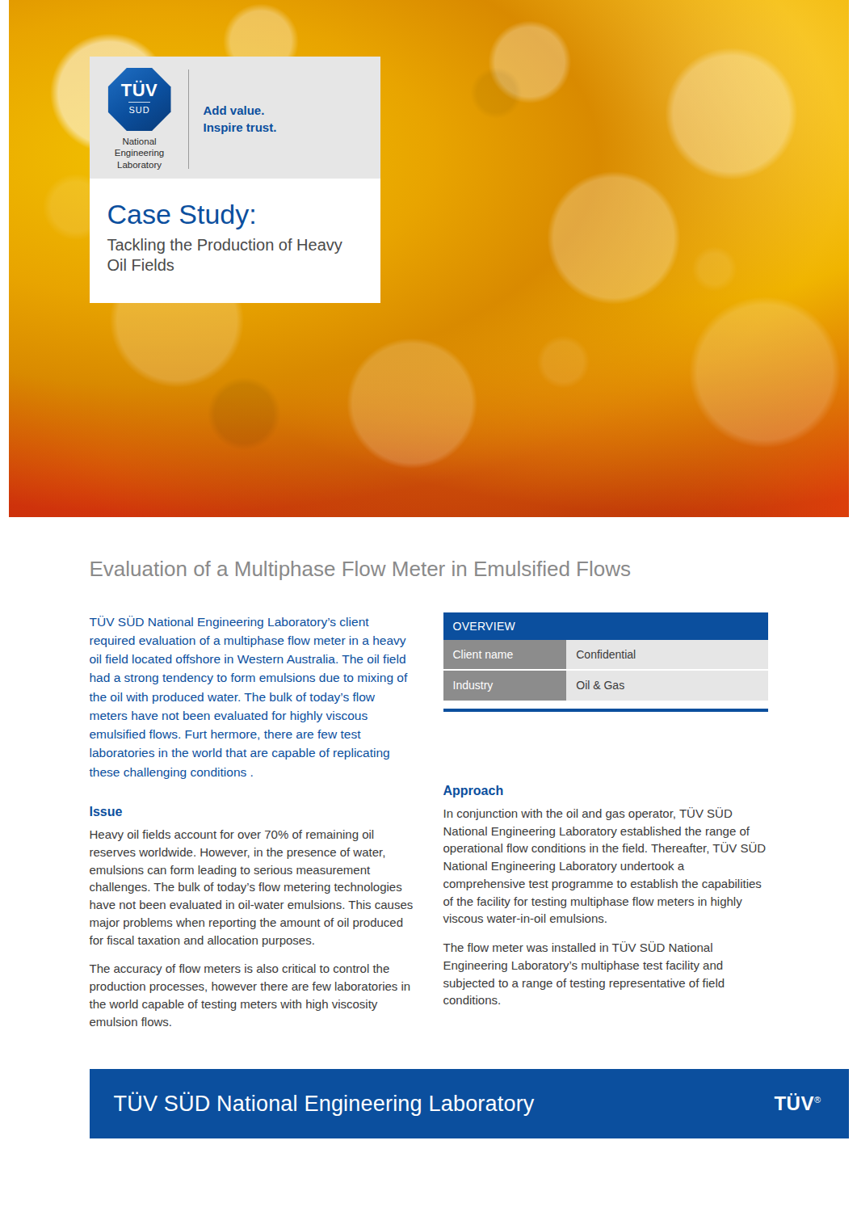TÜV SUD
National Engineering
Laboratory
Add value.
Inspire trust.
Case Study:
Tackling the Production of Heavy Oil Fields
Evaluation of a Multiphase Flow Meter in Emulsified Flows
TÜV SÜD National Engineering Laboratory’s client required evaluation of a multiphase flow meter in a heavy oil field located offshore in Western Australia. The oil field had a strong tendency to form emulsions due to mixing of the oil with produced water. The bulk of today’s flow meters have not been evaluated for highly viscous emulsified flows. Furt hermore, there are few test laboratories in the world that are capable of replicating these challenging conditions .
Issue
Heavy oil fields account for over 70% of remaining oil reserves worldwide. However, in the presence of water, emulsions can form leading to serious measurement challenges. The bulk of today’s flow metering technologies have not been evaluated in oil-water emulsions. This causes major problems when reporting the amount of oil produced for fiscal taxation and allocation purposes.
The accuracy of flow meters is also critical to control the production processes, however there are few laboratories in the world capable of testing meters with high viscosity emulsion flows.
OVERVIEW
| Client name | Confidential |
| Industry | Oil & Gas |
Approach
In conjunction with the oil and gas operator, TÜV SÜD National Engineering Laboratory established the range of operational flow conditions in the field. Thereafter, TÜV SÜD National Engineering Laboratory undertook a comprehensive test programme to establish the capabilities of the facility for testing multiphase flow meters in highly viscous water-in-oil emulsions.
The flow meter was installed in TÜV SÜD National Engineering Laboratory’s multiphase test facility and subjected to a range of testing representative of field conditions.
TÜV SÜD National Engineering Laboratory
TÜV®